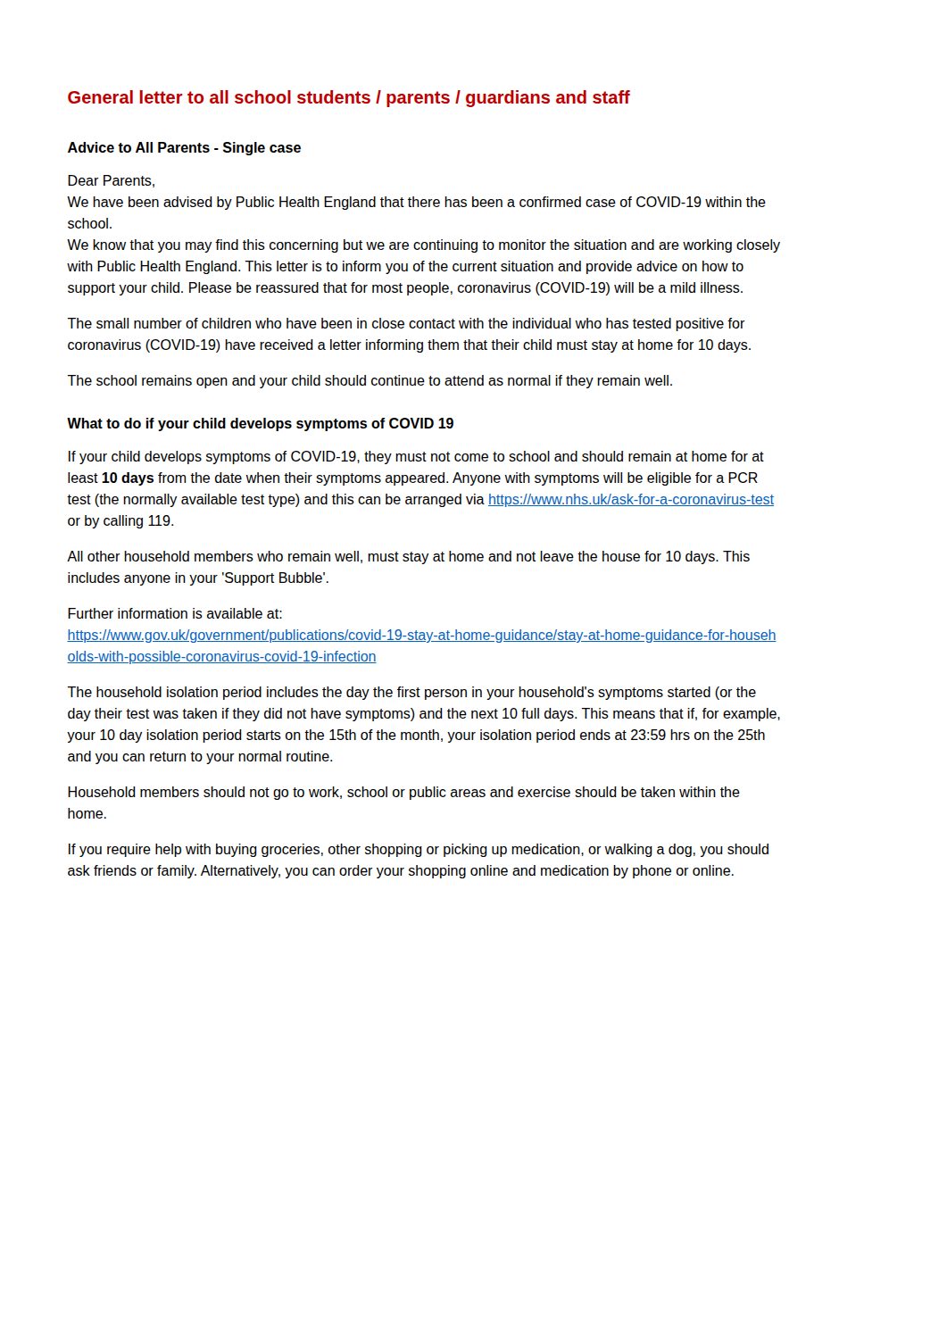General letter to all school students / parents / guardians and staff
Advice to All Parents - Single case
Dear Parents,
We have been advised by Public Health England that there has been a confirmed case of COVID-19 within the school.
We know that you may find this concerning but we are continuing to monitor the situation and are working closely with Public Health England. This letter is to inform you of the current situation and provide advice on how to support your child. Please be reassured that for most people, coronavirus (COVID-19) will be a mild illness.
The small number of children who have been in close contact with the individual who has tested positive for coronavirus (COVID-19) have received a letter informing them that their child must stay at home for 10 days.
The school remains open and your child should continue to attend as normal if they remain well.
What to do if your child develops symptoms of COVID 19
If your child develops symptoms of COVID-19, they must not come to school and should remain at home for at least 10 days from the date when their symptoms appeared. Anyone with symptoms will be eligible for a PCR test (the normally available test type) and this can be arranged via https://www.nhs.uk/ask-for-a-coronavirus-test or by calling 119.
All other household members who remain well, must stay at home and not leave the house for 10 days. This includes anyone in your 'Support Bubble'.
Further information is available at:
https://www.gov.uk/government/publications/covid-19-stay-at-home-guidance/stay-at-home-guidance-for-households-with-possible-coronavirus-covid-19-infection
The household isolation period includes the day the first person in your household's symptoms started (or the day their test was taken if they did not have symptoms) and the next 10 full days. This means that if, for example, your 10 day isolation period starts on the 15th of the month, your isolation period ends at 23:59 hrs on the 25th and you can return to your normal routine.
Household members should not go to work, school or public areas and exercise should be taken within the home.
If you require help with buying groceries, other shopping or picking up medication, or walking a dog, you should ask friends or family. Alternatively, you can order your shopping online and medication by phone or online.